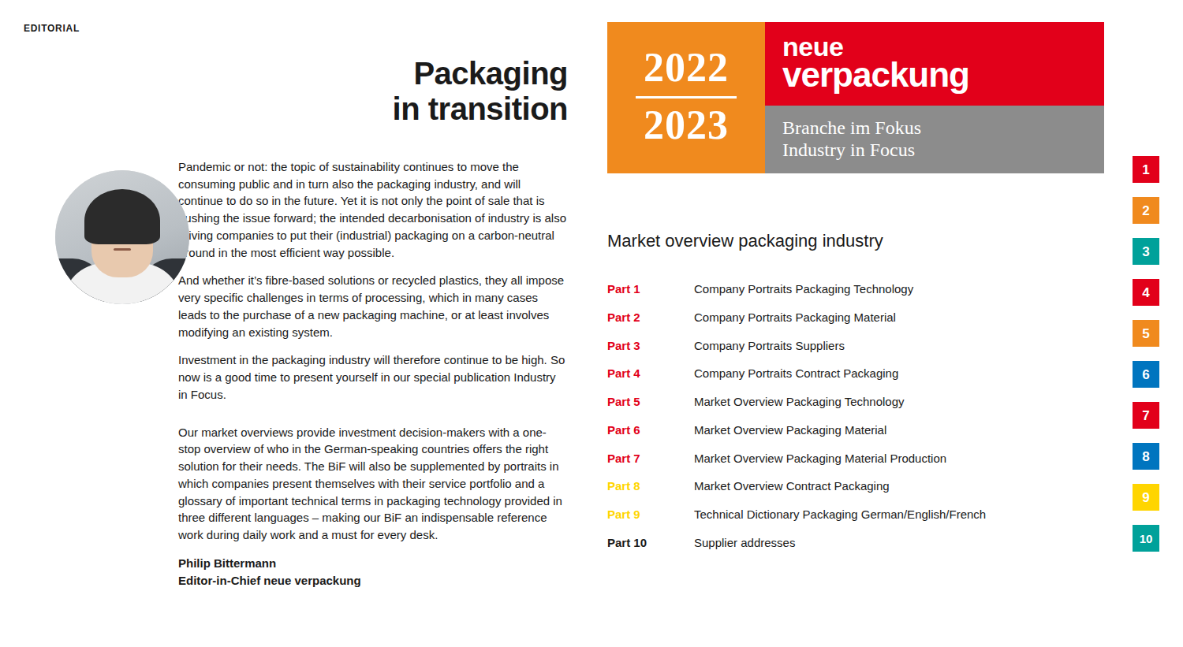Editorial
Packaging
in transition
Pandemic or not: the topic of sustainability continues to move the consuming public and in turn also the packaging industry, and will continue to do so in the future. Yet it is not only the point of sale that is pushing the issue forward; the intended decarbonisation of industry is also driving companies to put their (industrial) packaging on a carbon-neutral ground in the most efficient way possible.
And whether it’s fibre-based solutions or recycled plastics, they all impose very specific challenges in terms of processing, which in many cases leads to the purchase of a new packaging machine, or at least involves modifying an existing system.
Investment in the packaging industry will therefore continue to be high. So now is a good time to present yourself in our special publication Industry in Focus.
Our market overviews provide investment decision-makers with a one-stop overview of who in the German-speaking countries offers the right solution for their needs. The BiF will also be supplemented by portraits in which companies present themselves with their service portfolio and a glossary of important technical terms in packaging technology provided in three different languages – making our BiF an indispensable reference work during daily work and a must for every desk.
Philip Bittermann Editor-in-Chief neue verpackung
2022 2023
neue verpackung
Branche im Fokus Industry in Focus
Market overview packaging industry
| Part 1 | Company Portraits Packaging Technology |
| Part 2 | Company Portraits Packaging Material |
| Part 3 | Company Portraits Suppliers |
| Part 4 | Company Portraits Contract Packaging |
| Part 5 | Market Overview Packaging Technology |
| Part 6 | Market Overview Packaging Material |
| Part 7 | Market Overview Packaging Material Production |
| Part 8 | Market Overview Contract Packaging |
| Part 9 | Technical Dictionary Packaging German/English/French |
| Part 10 | Supplier addresses |
1 2 3 4 5 6 7 8 9 10